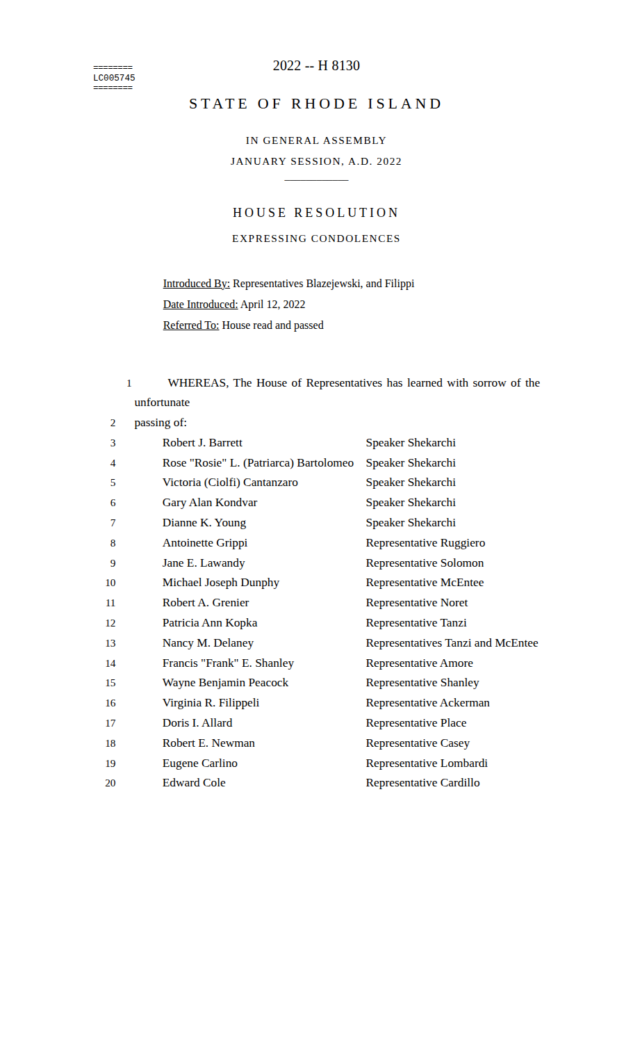========
LC005745
========
2022 -- H 8130
STATE OF RHODE ISLAND
IN GENERAL ASSEMBLY
JANUARY SESSION, A.D. 2022
____________
HOUSE RESOLUTION
EXPRESSING CONDOLENCES
Introduced By: Representatives Blazejewski, and Filippi
Date Introduced: April 12, 2022
Referred To: House read and passed
WHEREAS, The House of Representatives has learned with sorrow of the unfortunate
passing of:
Robert J. Barrett Speaker Shekarchi
Rose "Rosie" L. (Patriarca) Bartolomeo Speaker Shekarchi
Victoria (Ciolfi) Cantanzaro Speaker Shekarchi
Gary Alan Kondvar Speaker Shekarchi
Dianne K. Young Speaker Shekarchi
Antoinette Grippi Representative Ruggiero
Jane E. Lawandy Representative Solomon
Michael Joseph Dunphy Representative McEntee
Robert A. Grenier Representative Noret
Patricia Ann Kopka Representative Tanzi
Nancy M. Delaney Representatives Tanzi and McEntee
Francis "Frank" E. Shanley Representative Amore
Wayne Benjamin Peacock Representative Shanley
Virginia R. Filippeli Representative Ackerman
Doris I. Allard Representative Place
Robert E. Newman Representative Casey
Eugene Carlino Representative Lombardi
Edward Cole Representative Cardillo